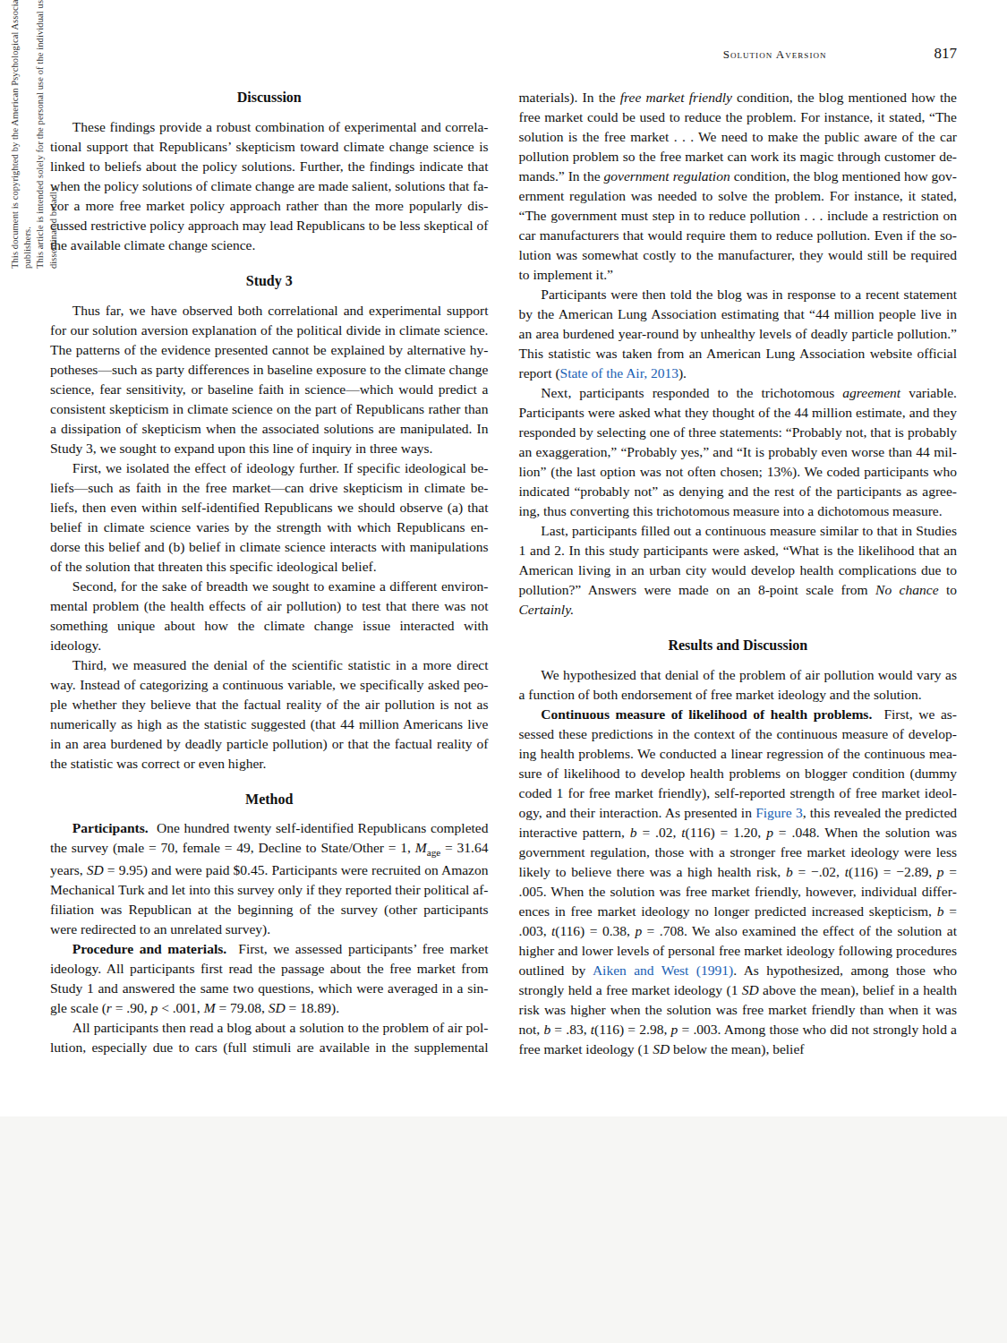This document is copyrighted by the American Psychological Association or one of its allied publishers.
This article is intended solely for the personal use of the individual user and is not to be disseminated broadly.
Solution Aversion 817
Discussion
These findings provide a robust combination of experimental and correlational support that Republicans’ skepticism toward climate change science is linked to beliefs about the policy solutions. Further, the findings indicate that when the policy solutions of climate change are made salient, solutions that favor a more free market policy approach rather than the more popularly discussed restrictive policy approach may lead Republicans to be less skeptical of the available climate change science.
Study 3
Thus far, we have observed both correlational and experimental support for our solution aversion explanation of the political divide in climate science. The patterns of the evidence presented cannot be explained by alternative hypotheses—such as party differences in baseline exposure to the climate change science, fear sensitivity, or baseline faith in science—which would predict a consistent skepticism in climate science on the part of Republicans rather than a dissipation of skepticism when the associated solutions are manipulated. In Study 3, we sought to expand upon this line of inquiry in three ways.
First, we isolated the effect of ideology further. If specific ideological beliefs—such as faith in the free market—can drive skepticism in climate beliefs, then even within self-identified Republicans we should observe (a) that belief in climate science varies by the strength with which Republicans endorse this belief and (b) belief in climate science interacts with manipulations of the solution that threaten this specific ideological belief.
Second, for the sake of breadth we sought to examine a different environmental problem (the health effects of air pollution) to test that there was not something unique about how the climate change issue interacted with ideology.
Third, we measured the denial of the scientific statistic in a more direct way. Instead of categorizing a continuous variable, we specifically asked people whether they believe that the factual reality of the air pollution is not as numerically as high as the statistic suggested (that 44 million Americans live in an area burdened by deadly particle pollution) or that the factual reality of the statistic was correct or even higher.
Method
Participants. One hundred twenty self-identified Republicans completed the survey (male = 70, female = 49, Decline to State/Other = 1, Mage = 31.64 years, SD = 9.95) and were paid $0.45. Participants were recruited on Amazon Mechanical Turk and let into this survey only if they reported their political affiliation was Republican at the beginning of the survey (other participants were redirected to an unrelated survey).
Procedure and materials. First, we assessed participants’ free market ideology. All participants first read the passage about the free market from Study 1 and answered the same two questions, which were averaged in a single scale (r = .90, p < .001, M = 79.08, SD = 18.89).
All participants then read a blog about a solution to the problem of air pollution, especially due to cars (full stimuli are available in the supplemental materials). In the free market friendly condition, the blog mentioned how the free market could be used to reduce the problem. For instance, it stated, “The solution is the free market . . . We need to make the public aware of the car pollution problem so the free market can work its magic through customer demands.” In the government regulation condition, the blog mentioned how government regulation was needed to solve the problem. For instance, it stated, “The government must step in to reduce pollution . . . include a restriction on car manufacturers that would require them to reduce pollution. Even if the solution was somewhat costly to the manufacturer, they would still be required to implement it.”
Participants were then told the blog was in response to a recent statement by the American Lung Association estimating that “44 million people live in an area burdened year-round by unhealthy levels of deadly particle pollution.” This statistic was taken from an American Lung Association website official report (State of the Air, 2013).
Next, participants responded to the trichotomous agreement variable. Participants were asked what they thought of the 44 million estimate, and they responded by selecting one of three statements: “Probably not, that is probably an exaggeration,” “Probably yes,” and “It is probably even worse than 44 million” (the last option was not often chosen; 13%). We coded participants who indicated “probably not” as denying and the rest of the participants as agreeing, thus converting this trichotomous measure into a dichotomous measure.
Last, participants filled out a continuous measure similar to that in Studies 1 and 2. In this study participants were asked, “What is the likelihood that an American living in an urban city would develop health complications due to pollution?” Answers were made on an 8-point scale from No chance to Certainly.
Results and Discussion
We hypothesized that denial of the problem of air pollution would vary as a function of both endorsement of free market ideology and the solution.
Continuous measure of likelihood of health problems. First, we assessed these predictions in the context of the continuous measure of developing health problems. We conducted a linear regression of the continuous measure of likelihood to develop health problems on blogger condition (dummy coded 1 for free market friendly), self-reported strength of free market ideology, and their interaction. As presented in Figure 3, this revealed the predicted interactive pattern, b = .02, t(116) = 1.20, p = .048. When the solution was government regulation, those with a stronger free market ideology were less likely to believe there was a high health risk, b = −.02, t(116) = −2.89, p = .005. When the solution was free market friendly, however, individual differences in free market ideology no longer predicted increased skepticism, b = .003, t(116) = 0.38, p = .708. We also examined the effect of the solution at higher and lower levels of personal free market ideology following procedures outlined by Aiken and West (1991). As hypothesized, among those who strongly held a free market ideology (1 SD above the mean), belief in a health risk was higher when the solution was free market friendly than when it was not, b = .83, t(116) = 2.98, p = .003. Among those who did not strongly hold a free market ideology (1 SD below the mean), belief